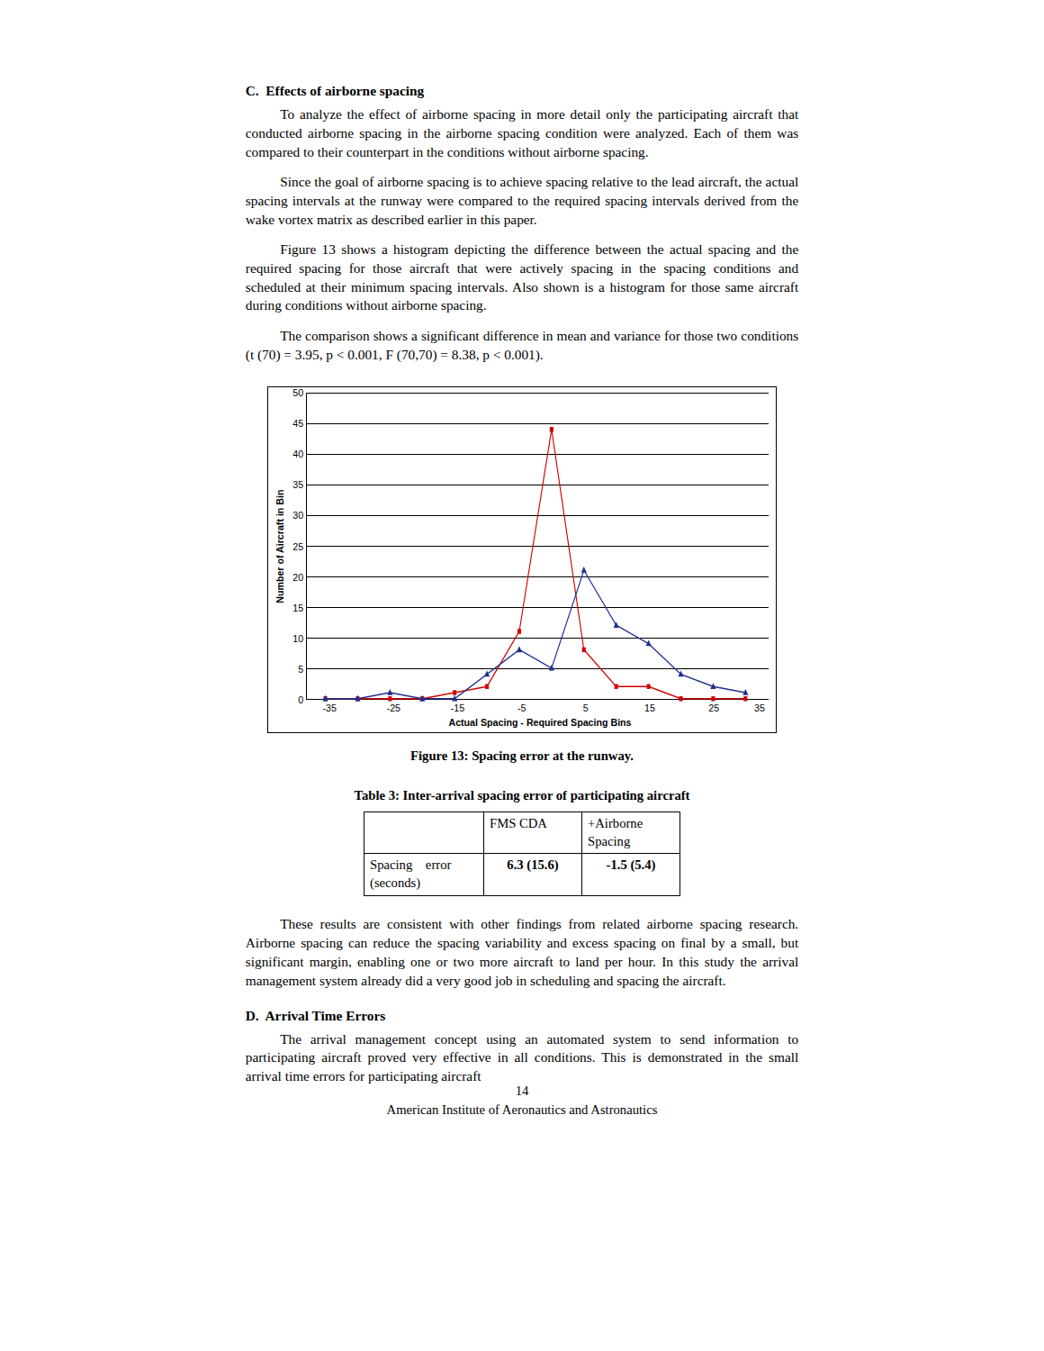C. Effects of airborne spacing
To analyze the effect of airborne spacing in more detail only the participating aircraft that conducted airborne spacing in the airborne spacing condition were analyzed. Each of them was compared to their counterpart in the conditions without airborne spacing.
Since the goal of airborne spacing is to achieve spacing relative to the lead aircraft, the actual spacing intervals at the runway were compared to the required spacing intervals derived from the wake vortex matrix as described earlier in this paper.
Figure 13 shows a histogram depicting the difference between the actual spacing and the required spacing for those aircraft that were actively spacing in the spacing conditions and scheduled at their minimum spacing intervals. Also shown is a histogram for those same aircraft during conditions without airborne spacing.
The comparison shows a significant difference in mean and variance for those two conditions (t (70) = 3.95, p < 0.001, F (70,70) = 8.38, p < 0.001).
Number of Aircraft in Bin
50 45 40 35 30 25 20 15 10 5 0
-35 -25 -15 -5 5 15 25 35
Actual Spacing - Required Spacing Bins
Figure 13: Spacing error at the runway.
Table 3: Inter-arrival spacing error of participating aircraft
| | FMS CDA | +Airborne Spacing |
| Spacing error (seconds) | 6.3 (15.6) | -1.5 (5.4) |
These results are consistent with other findings from related airborne spacing research. Airborne spacing can reduce the spacing variability and excess spacing on final by a small, but significant margin, enabling one or two more aircraft to land per hour. In this study the arrival management system already did a very good job in scheduling and spacing the aircraft.
D. Arrival Time Errors
The arrival management concept using an automated system to send information to participating aircraft proved very effective in all conditions. This is demonstrated in the small arrival time errors for participating aircraft
14 American Institute of Aeronautics and Astronautics